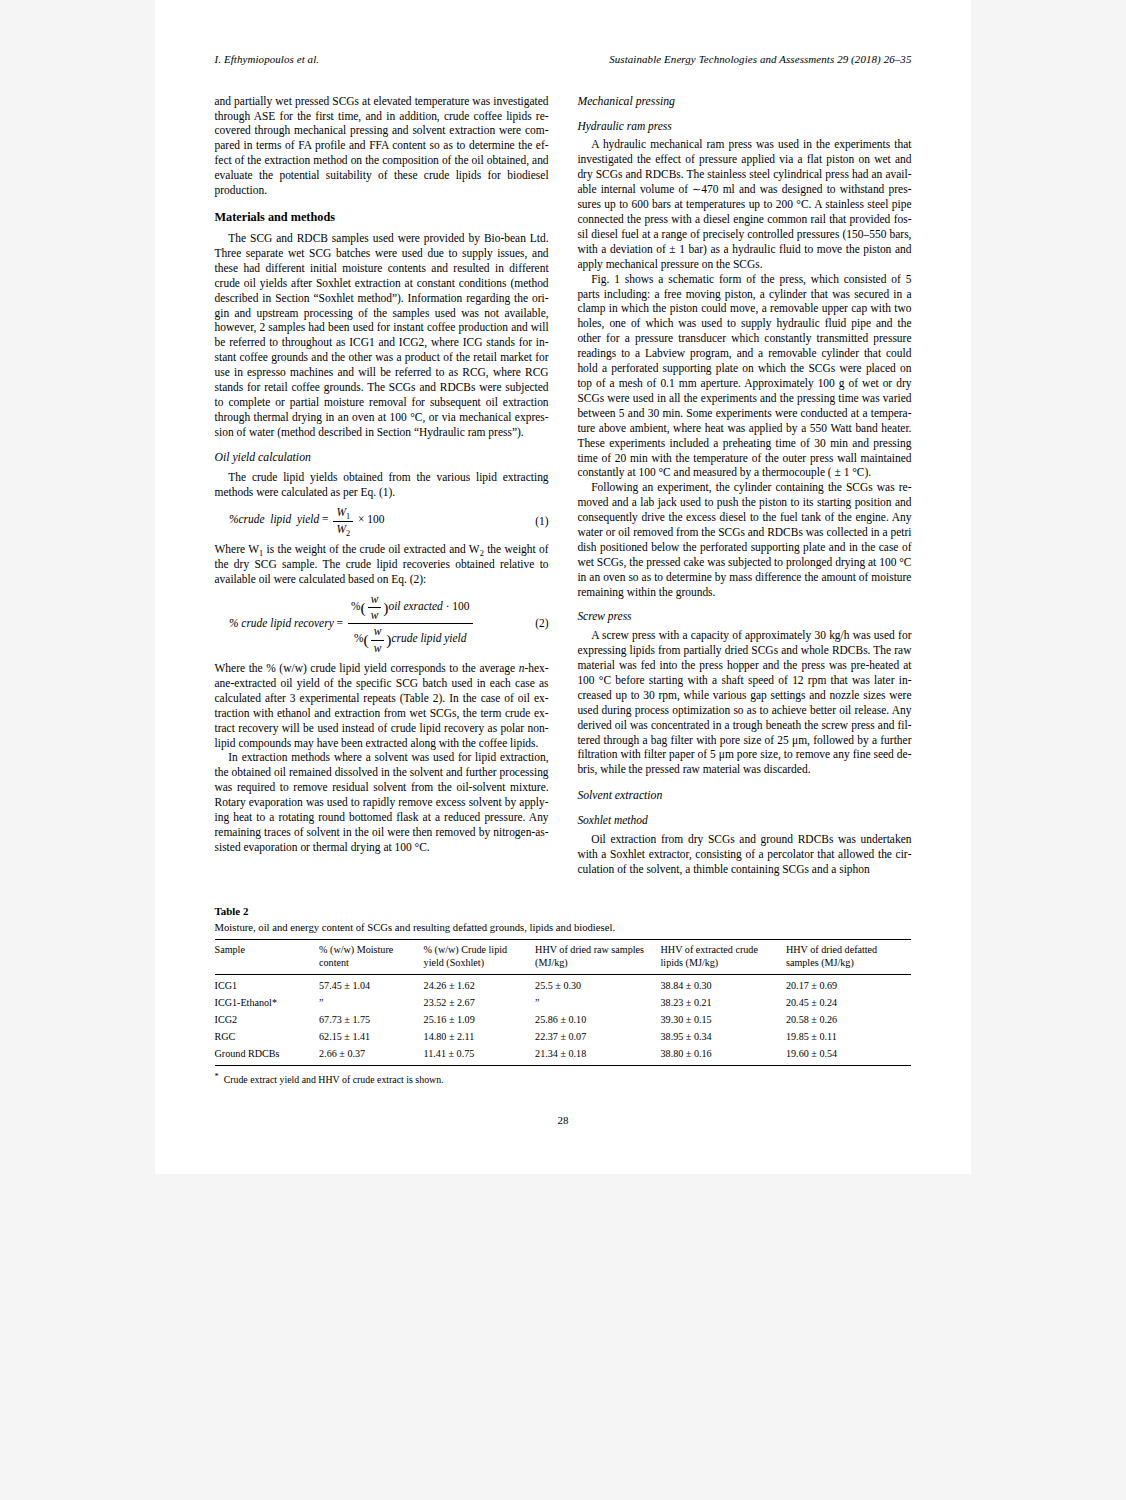I. Efthymiopoulos et al.
Sustainable Energy Technologies and Assessments 29 (2018) 26–35
and partially wet pressed SCGs at elevated temperature was investigated through ASE for the first time, and in addition, crude coffee lipids recovered through mechanical pressing and solvent extraction were compared in terms of FA profile and FFA content so as to determine the effect of the extraction method on the composition of the oil obtained, and evaluate the potential suitability of these crude lipids for biodiesel production.
Materials and methods
The SCG and RDCB samples used were provided by Bio-bean Ltd. Three separate wet SCG batches were used due to supply issues, and these had different initial moisture contents and resulted in different crude oil yields after Soxhlet extraction at constant conditions (method described in Section “Soxhlet method”). Information regarding the origin and upstream processing of the samples used was not available, however, 2 samples had been used for instant coffee production and will be referred to throughout as ICG1 and ICG2, where ICG stands for instant coffee grounds and the other was a product of the retail market for use in espresso machines and will be referred to as RCG, where RCG stands for retail coffee grounds. The SCGs and RDCBs were subjected to complete or partial moisture removal for subsequent oil extraction through thermal drying in an oven at 100 °C, or via mechanical expression of water (method described in Section “Hydraulic ram press”).
Oil yield calculation
The crude lipid yields obtained from the various lipid extracting methods were calculated as per Eq. (1).
%crude lipid yield = W1 W2 × 100
(1)
Where W1 is the weight of the crude oil extracted and W2 the weight of the dry SCG sample. The crude lipid recoveries obtained relative to available oil were calculated based on Eq. (2):
% crude lipid recovery = %(ww) oil exracted · 100 %(ww) crude lipid yield
(2)
Where the % (w/w) crude lipid yield corresponds to the average n-hexane-extracted oil yield of the specific SCG batch used in each case as calculated after 3 experimental repeats (Table 2). In the case of oil extraction with ethanol and extraction from wet SCGs, the term crude extract recovery will be used instead of crude lipid recovery as polar non-lipid compounds may have been extracted along with the coffee lipids.
In extraction methods where a solvent was used for lipid extraction, the obtained oil remained dissolved in the solvent and further processing was required to remove residual solvent from the oil-solvent mixture. Rotary evaporation was used to rapidly remove excess solvent by applying heat to a rotating round bottomed flask at a reduced pressure. Any remaining traces of solvent in the oil were then removed by nitrogen-assisted evaporation or thermal drying at 100 °C.
Mechanical pressing
Hydraulic ram press
A hydraulic mechanical ram press was used in the experiments that investigated the effect of pressure applied via a flat piston on wet and dry SCGs and RDCBs. The stainless steel cylindrical press had an available internal volume of ∼470 ml and was designed to withstand pressures up to 600 bars at temperatures up to 200 °C. A stainless steel pipe connected the press with a diesel engine common rail that provided fossil diesel fuel at a range of precisely controlled pressures (150–550 bars, with a deviation of ± 1 bar) as a hydraulic fluid to move the piston and apply mechanical pressure on the SCGs.
Fig. 1 shows a schematic form of the press, which consisted of 5 parts including: a free moving piston, a cylinder that was secured in a clamp in which the piston could move, a removable upper cap with two holes, one of which was used to supply hydraulic fluid pipe and the other for a pressure transducer which constantly transmitted pressure readings to a Labview program, and a removable cylinder that could hold a perforated supporting plate on which the SCGs were placed on top of a mesh of 0.1 mm aperture. Approximately 100 g of wet or dry SCGs were used in all the experiments and the pressing time was varied between 5 and 30 min. Some experiments were conducted at a temperature above ambient, where heat was applied by a 550 Watt band heater. These experiments included a preheating time of 30 min and pressing time of 20 min with the temperature of the outer press wall maintained constantly at 100 °C and measured by a thermocouple ( ± 1 °C).
Following an experiment, the cylinder containing the SCGs was removed and a lab jack used to push the piston to its starting position and consequently drive the excess diesel to the fuel tank of the engine. Any water or oil removed from the SCGs and RDCBs was collected in a petri dish positioned below the perforated supporting plate and in the case of wet SCGs, the pressed cake was subjected to prolonged drying at 100 °C in an oven so as to determine by mass difference the amount of moisture remaining within the grounds.
Screw press
A screw press with a capacity of approximately 30 kg/h was used for expressing lipids from partially dried SCGs and whole RDCBs. The raw material was fed into the press hopper and the press was pre-heated at 100 °C before starting with a shaft speed of 12 rpm that was later increased up to 30 rpm, while various gap settings and nozzle sizes were used during process optimization so as to achieve better oil release. Any derived oil was concentrated in a trough beneath the screw press and filtered through a bag filter with pore size of 25 μm, followed by a further filtration with filter paper of 5 μm pore size, to remove any fine seed debris, while the pressed raw material was discarded.
Solvent extraction
Soxhlet method
Oil extraction from dry SCGs and ground RDCBs was undertaken with a Soxhlet extractor, consisting of a percolator that allowed the circulation of the solvent, a thimble containing SCGs and a siphon
Table 2
Moisture, oil and energy content of SCGs and resulting defatted grounds, lipids and biodiesel.
| Sample | % (w/w) Moisture content | % (w/w) Crude lipid yield (Soxhlet) | HHV of dried raw samples (MJ/kg) | HHV of extracted crude lipids (MJ/kg) | HHV of dried defatted samples (MJ/kg) |
| --- | --- | --- | --- | --- | --- |
| ICG1 | 57.45 ± 1.04 | 24.26 ± 1.62 | 25.5 ± 0.30 | 38.84 ± 0.30 | 20.17 ± 0.69 |
| ICG1-Ethanol * | ” | 23.52 ± 2.67 | ” | 38.23 ± 0.21 | 20.45 ± 0.24 |
| ICG2 | 67.73 ± 1.75 | 25.16 ± 1.09 | 25.86 ± 0.10 | 39.30 ± 0.15 | 20.58 ± 0.26 |
| RGC | 62.15 ± 1.41 | 14.80 ± 2.11 | 22.37 ± 0.07 | 38.95 ± 0.34 | 19.85 ± 0.11 |
| Ground RDCBs | 2.66 ± 0.37 | 11.41 ± 0.75 | 21.34 ± 0.18 | 38.80 ± 0.16 | 19.60 ± 0.54 |
* Crude extract yield and HHV of crude extract is shown.
28